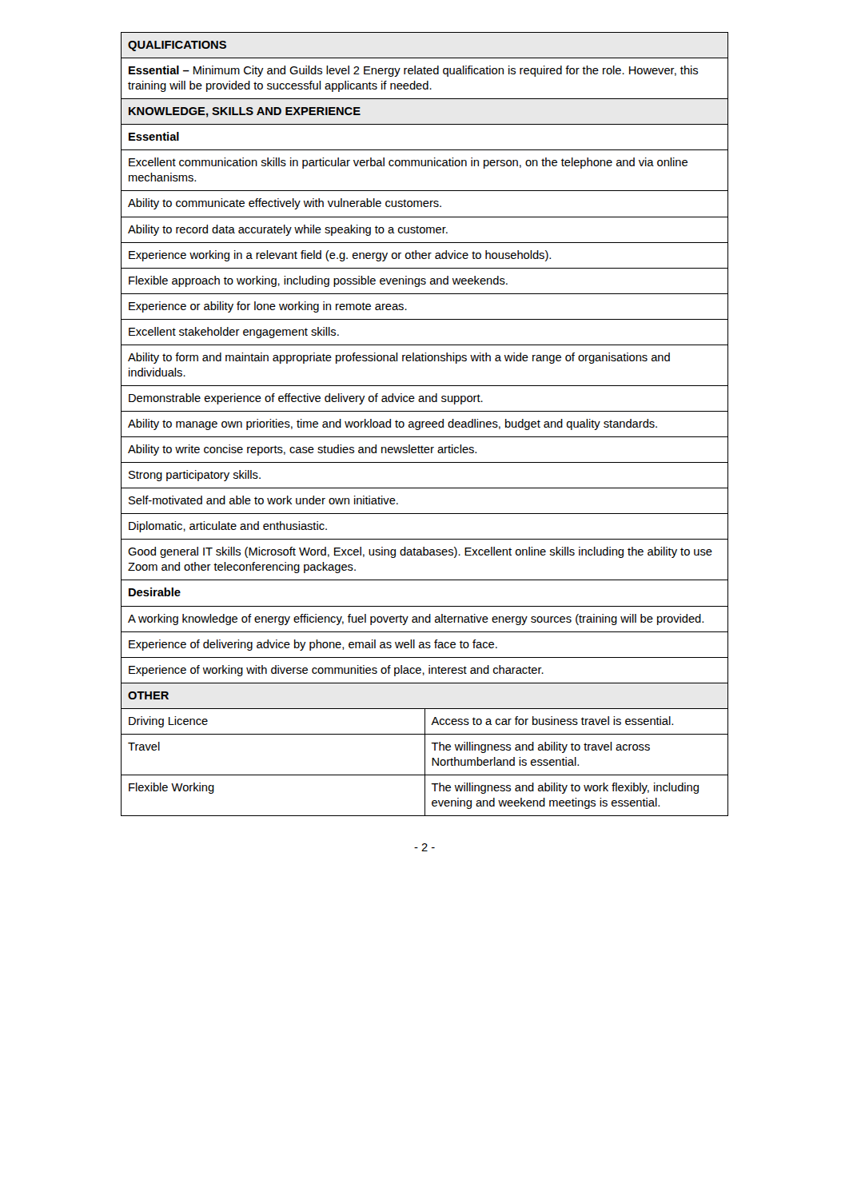| QUALIFICATIONS |
| Essential – Minimum City and Guilds level 2 Energy related qualification is required for the role. However, this training will be provided to successful applicants if needed. |
| KNOWLEDGE, SKILLS AND EXPERIENCE |
| Essential |
| Excellent communication skills in particular verbal communication in person, on the telephone and via online mechanisms. |
| Ability to communicate effectively with vulnerable customers. |
| Ability to record data accurately while speaking to a customer. |
| Experience working in a relevant field (e.g. energy or other advice to households). |
| Flexible approach to working, including possible evenings and weekends. |
| Experience or ability for lone working in remote areas. |
| Excellent stakeholder engagement skills. |
| Ability to form and maintain appropriate professional relationships with a wide range of organisations and individuals. |
| Demonstrable experience of effective delivery of advice and support. |
| Ability to manage own priorities, time and workload to agreed deadlines, budget and quality standards. |
| Ability to write concise reports, case studies and newsletter articles. |
| Strong participatory skills. |
| Self-motivated and able to work under own initiative. |
| Diplomatic, articulate and enthusiastic. |
| Good general IT skills (Microsoft Word, Excel, using databases). Excellent online skills including the ability to use Zoom and other teleconferencing packages. |
| Desirable |
| A working knowledge of energy efficiency, fuel poverty and alternative energy sources (training will be provided. |
| Experience of delivering advice by phone, email as well as face to face. |
| Experience of working with diverse communities of place, interest and character. |
| OTHER |
| Driving Licence | Access to a car for business travel is essential. |
| Travel | The willingness and ability to travel across Northumberland is essential. |
| Flexible Working | The willingness and ability to work flexibly, including evening and weekend meetings is essential. |
- 2 -